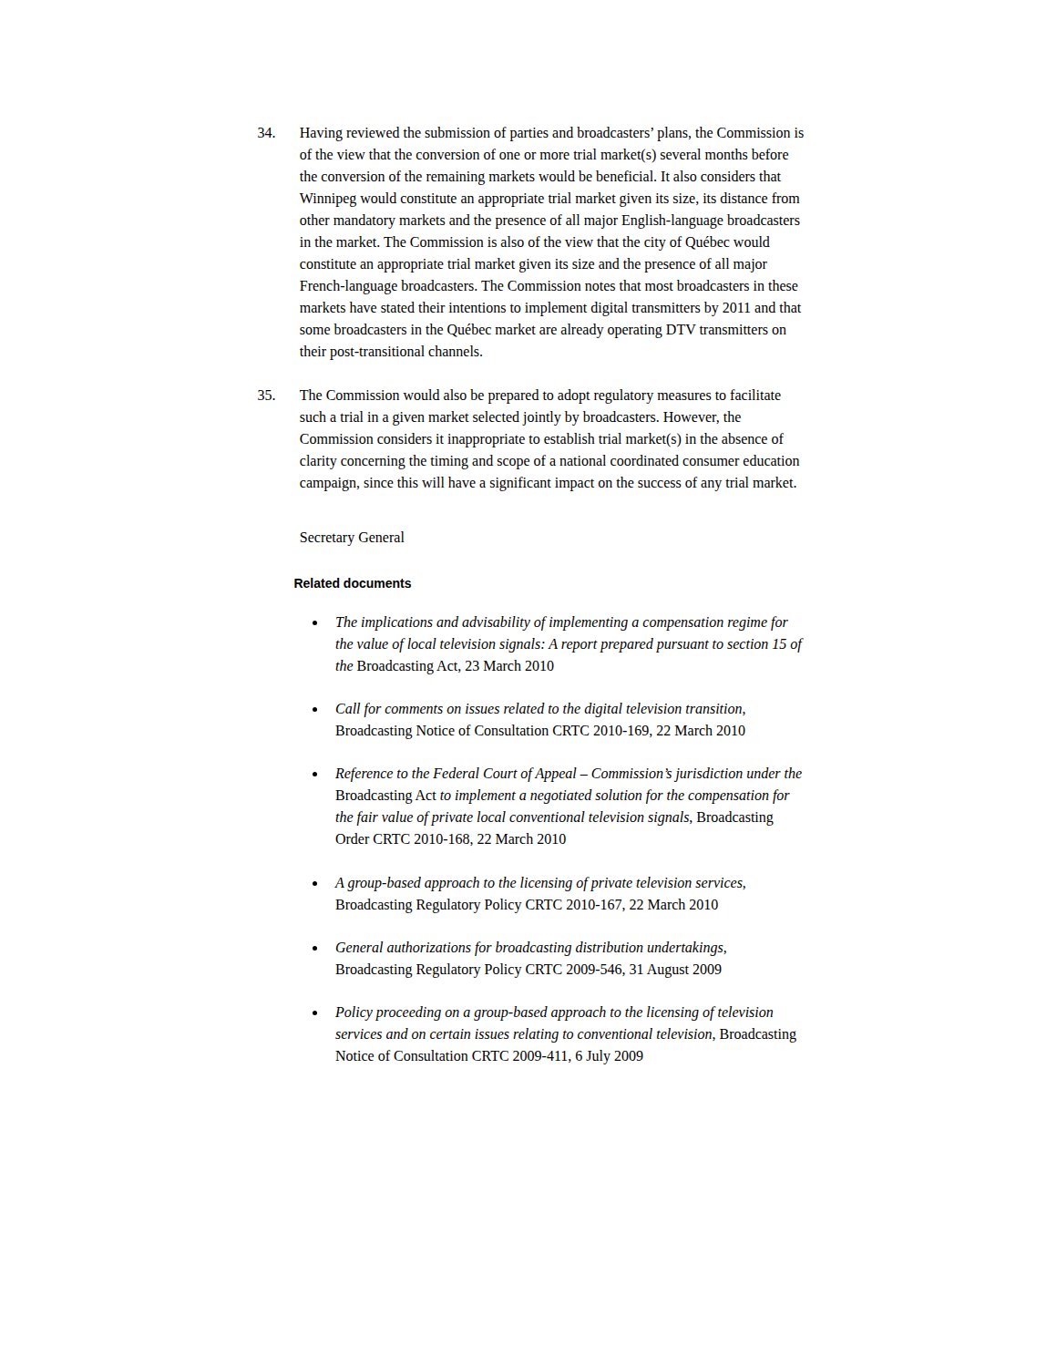34.
Having reviewed the submission of parties and broadcasters’ plans, the Commission is of the view that the conversion of one or more trial market(s) several months before the conversion of the remaining markets would be beneficial. It also considers that Winnipeg would constitute an appropriate trial market given its size, its distance from other mandatory markets and the presence of all major English-language broadcasters in the market. The Commission is also of the view that the city of Québec would constitute an appropriate trial market given its size and the presence of all major French-language broadcasters. The Commission notes that most broadcasters in these markets have stated their intentions to implement digital transmitters by 2011 and that some broadcasters in the Québec market are already operating DTV transmitters on their post-transitional channels.
35.
The Commission would also be prepared to adopt regulatory measures to facilitate such a trial in a given market selected jointly by broadcasters. However, the Commission considers it inappropriate to establish trial market(s) in the absence of clarity concerning the timing and scope of a national coordinated consumer education campaign, since this will have a significant impact on the success of any trial market.
Secretary General
Related documents
The implications and advisability of implementing a compensation regime for the value of local television signals: A report prepared pursuant to section 15 of the Broadcasting Act, 23 March 2010
Call for comments on issues related to the digital television transition, Broadcasting Notice of Consultation CRTC 2010-169, 22 March 2010
Reference to the Federal Court of Appeal – Commission’s jurisdiction under the Broadcasting Act to implement a negotiated solution for the compensation for the fair value of private local conventional television signals, Broadcasting Order CRTC 2010-168, 22 March 2010
A group-based approach to the licensing of private television services, Broadcasting Regulatory Policy CRTC 2010-167, 22 March 2010
General authorizations for broadcasting distribution undertakings, Broadcasting Regulatory Policy CRTC 2009-546, 31 August 2009
Policy proceeding on a group-based approach to the licensing of television services and on certain issues relating to conventional television, Broadcasting Notice of Consultation CRTC 2009-411, 6 July 2009